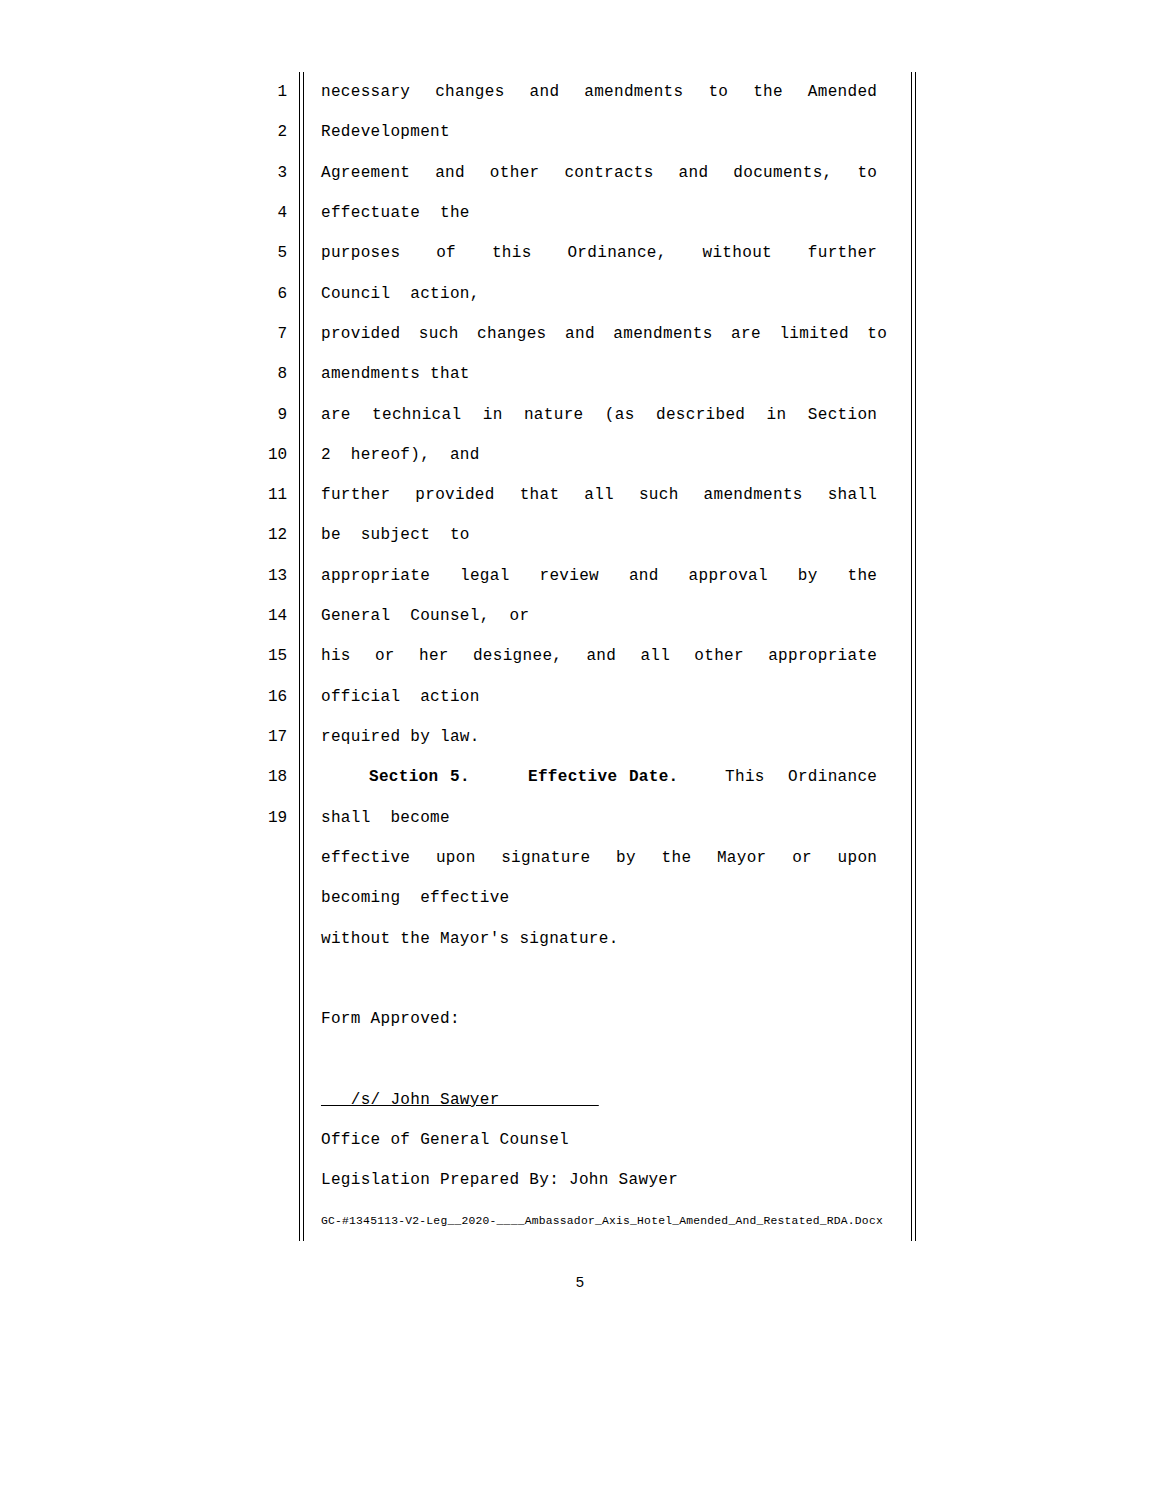1
2
3
4
5
6
7
8
9
10
11
12
13
14
15
16
17
18
19
necessary changes and amendments to the Amended Redevelopment
Agreement and other contracts and documents, to effectuate the
purposes of this Ordinance, without further Council action,
provided such changes and amendments are limited to amendments that
are technical in nature (as described in Section 2 hereof), and
further provided that all such amendments shall be subject to
appropriate legal review and approval by the General Counsel, or
his or her designee, and all other appropriate official action
required by law.
Section 5. Effective Date. This Ordinance shall become
effective upon signature by the Mayor or upon becoming effective
without the Mayor's signature.
Form Approved:
/s/ John Sawyer
Office of General Counsel
Legislation Prepared By: John Sawyer
GC-#1345113-V2-Leg__2020-____Ambassador_Axis_Hotel_Amended_And_Restated_RDA.Docx
5